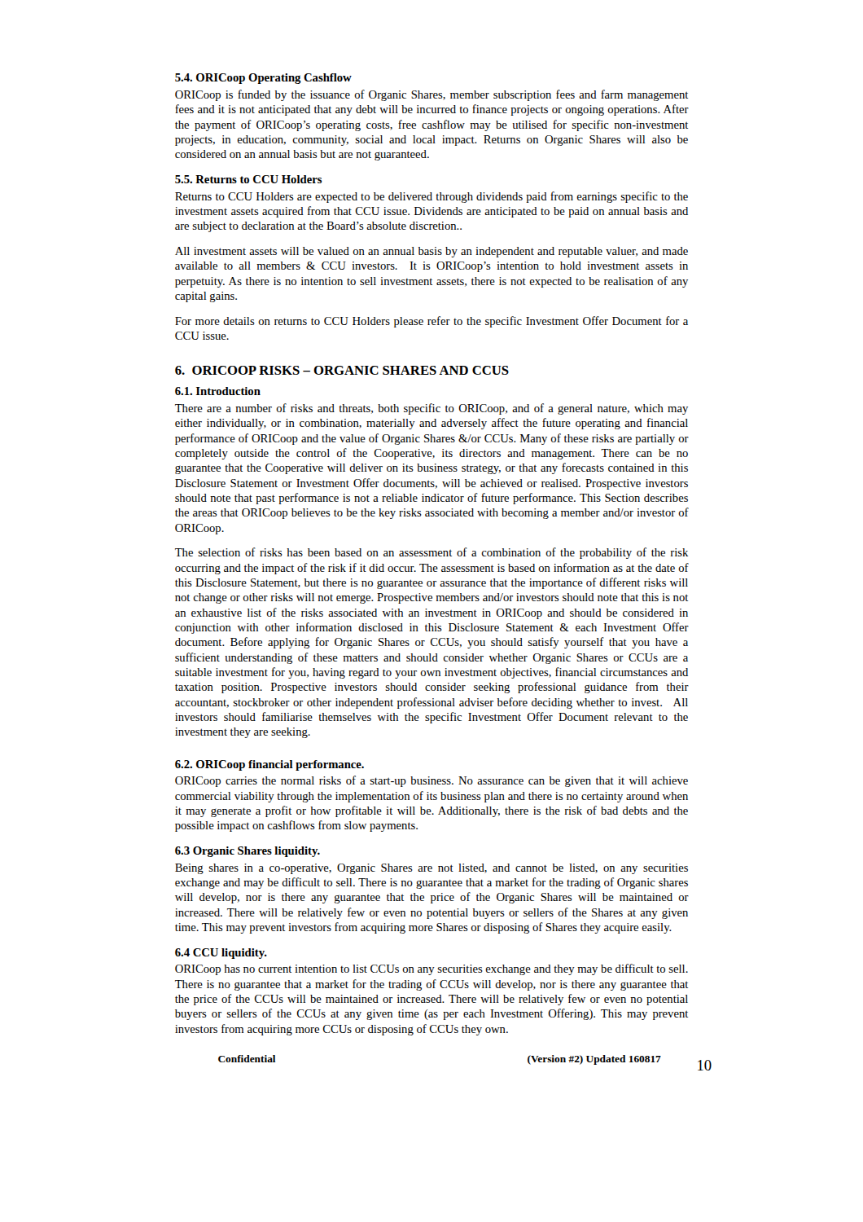5.4. ORICoop Operating Cashflow
ORICoop is funded by the issuance of Organic Shares, member subscription fees and farm management fees and it is not anticipated that any debt will be incurred to finance projects or ongoing operations. After the payment of ORICoop’s operating costs, free cashflow may be utilised for specific non-investment projects, in education, community, social and local impact. Returns on Organic Shares will also be considered on an annual basis but are not guaranteed.
5.5. Returns to CCU Holders
Returns to CCU Holders are expected to be delivered through dividends paid from earnings specific to the investment assets acquired from that CCU issue. Dividends are anticipated to be paid on annual basis and are subject to declaration at the Board’s absolute discretion..
All investment assets will be valued on an annual basis by an independent and reputable valuer, and made available to all members & CCU investors. It is ORICoop’s intention to hold investment assets in perpetuity. As there is no intention to sell investment assets, there is not expected to be realisation of any capital gains.
For more details on returns to CCU Holders please refer to the specific Investment Offer Document for a CCU issue.
6. ORICOOP RISKS – ORGANIC SHARES AND CCUS
6.1. Introduction
There are a number of risks and threats, both specific to ORICoop, and of a general nature, which may either individually, or in combination, materially and adversely affect the future operating and financial performance of ORICoop and the value of Organic Shares &/or CCUs. Many of these risks are partially or completely outside the control of the Cooperative, its directors and management. There can be no guarantee that the Cooperative will deliver on its business strategy, or that any forecasts contained in this Disclosure Statement or Investment Offer documents, will be achieved or realised. Prospective investors should note that past performance is not a reliable indicator of future performance. This Section describes the areas that ORICoop believes to be the key risks associated with becoming a member and/or investor of ORICoop.
The selection of risks has been based on an assessment of a combination of the probability of the risk occurring and the impact of the risk if it did occur. The assessment is based on information as at the date of this Disclosure Statement, but there is no guarantee or assurance that the importance of different risks will not change or other risks will not emerge. Prospective members and/or investors should note that this is not an exhaustive list of the risks associated with an investment in ORICoop and should be considered in conjunction with other information disclosed in this Disclosure Statement & each Investment Offer document. Before applying for Organic Shares or CCUs, you should satisfy yourself that you have a sufficient understanding of these matters and should consider whether Organic Shares or CCUs are a suitable investment for you, having regard to your own investment objectives, financial circumstances and taxation position. Prospective investors should consider seeking professional guidance from their accountant, stockbroker or other independent professional adviser before deciding whether to invest. All investors should familiarise themselves with the specific Investment Offer Document relevant to the investment they are seeking.
6.2. ORICoop financial performance.
ORICoop carries the normal risks of a start-up business. No assurance can be given that it will achieve commercial viability through the implementation of its business plan and there is no certainty around when it may generate a profit or how profitable it will be. Additionally, there is the risk of bad debts and the possible impact on cashflows from slow payments.
6.3 Organic Shares liquidity.
Being shares in a co-operative, Organic Shares are not listed, and cannot be listed, on any securities exchange and may be difficult to sell. There is no guarantee that a market for the trading of Organic shares will develop, nor is there any guarantee that the price of the Organic Shares will be maintained or increased. There will be relatively few or even no potential buyers or sellers of the Shares at any given time. This may prevent investors from acquiring more Shares or disposing of Shares they acquire easily.
6.4 CCU liquidity.
ORICoop has no current intention to list CCUs on any securities exchange and they may be difficult to sell. There is no guarantee that a market for the trading of CCUs will develop, nor is there any guarantee that the price of the CCUs will be maintained or increased. There will be relatively few or even no potential buyers or sellers of the CCUs at any given time (as per each Investment Offering). This may prevent investors from acquiring more CCUs or disposing of CCUs they own.
Confidential (Version #2) Updated 160817
10